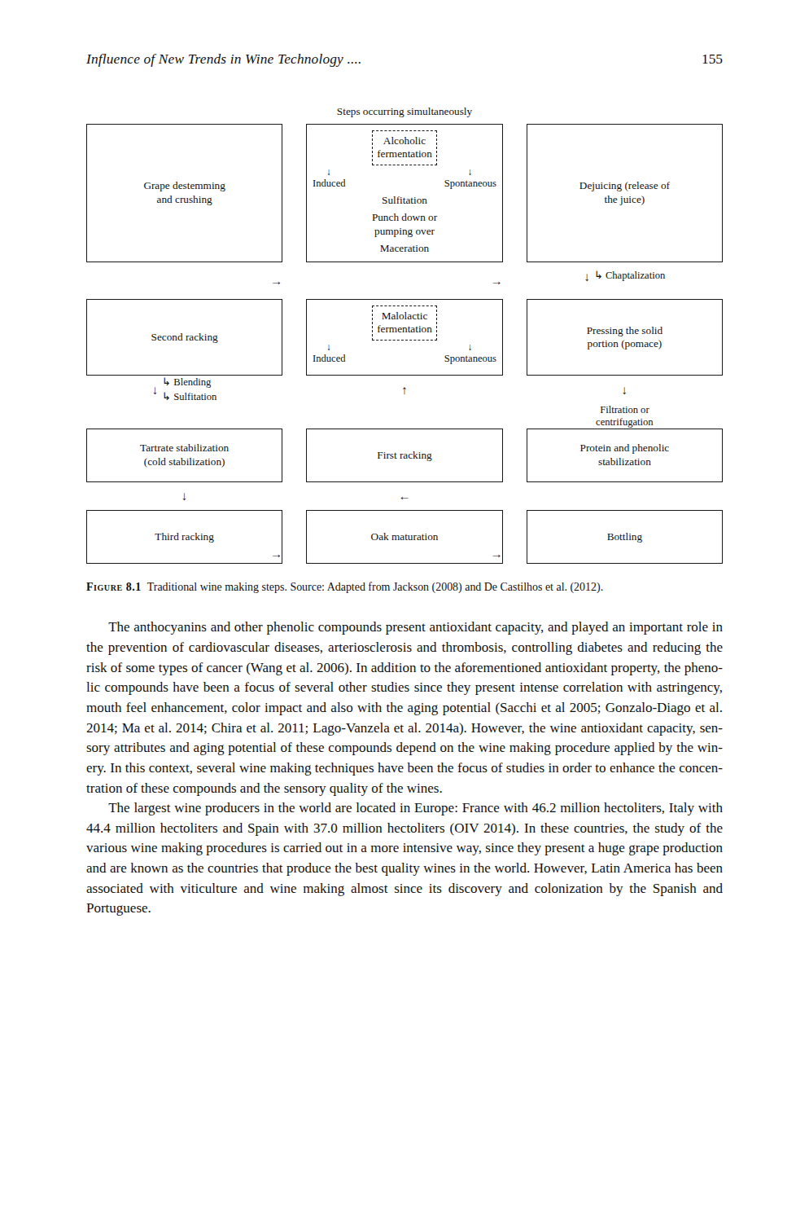Influence of New Trends in Wine Technology .... 155
Steps occurring simultaneously
Grape destemming
and crushing
Alcoholic
fermentation
Induced Spontaneous
Sulfitation
Punch down or
pumping over
Maceration
Dejuicing (release of
the juice)
↳ Chaptalization
Second racking
Malolactic
fermentation
Induced Spontaneous
Pressing the solid
portion (pomace)
Blending Sulfitation
Filtration or
centrifugation
Tartrate stabilization
(cold stabilization)
First racking
Protein and phenolic
stabilization
Third racking
Oak maturation
Bottling
Figure 8.1 Traditional wine making steps. Source: Adapted from Jackson (2008) and De Castilhos et al. (2012).
The anthocyanins and other phenolic compounds present antioxidant capacity, and played an important role in the prevention of cardiovascular diseases, arteriosclerosis and thrombosis, controlling diabetes and reducing the risk of some types of cancer (Wang et al. 2006). In addition to the aforementioned antioxidant property, the phenolic compounds have been a focus of several other studies since they present intense correlation with astringency, mouth feel enhancement, color impact and also with the aging potential (Sacchi et al 2005; Gonzalo-Diago et al. 2014; Ma et al. 2014; Chira et al. 2011; Lago-Vanzela et al. 2014a). However, the wine antioxidant capacity, sensory attributes and aging potential of these compounds depend on the wine making procedure applied by the winery. In this context, several wine making techniques have been the focus of studies in order to enhance the concentration of these compounds and the sensory quality of the wines.
The largest wine producers in the world are located in Europe: France with 46.2 million hectoliters, Italy with 44.4 million hectoliters and Spain with 37.0 million hectoliters (OIV 2014). In these countries, the study of the various wine making procedures is carried out in a more intensive way, since they present a huge grape production and are known as the countries that produce the best quality wines in the world. However, Latin America has been associated with viticulture and wine making almost since its discovery and colonization by the Spanish and Portuguese.